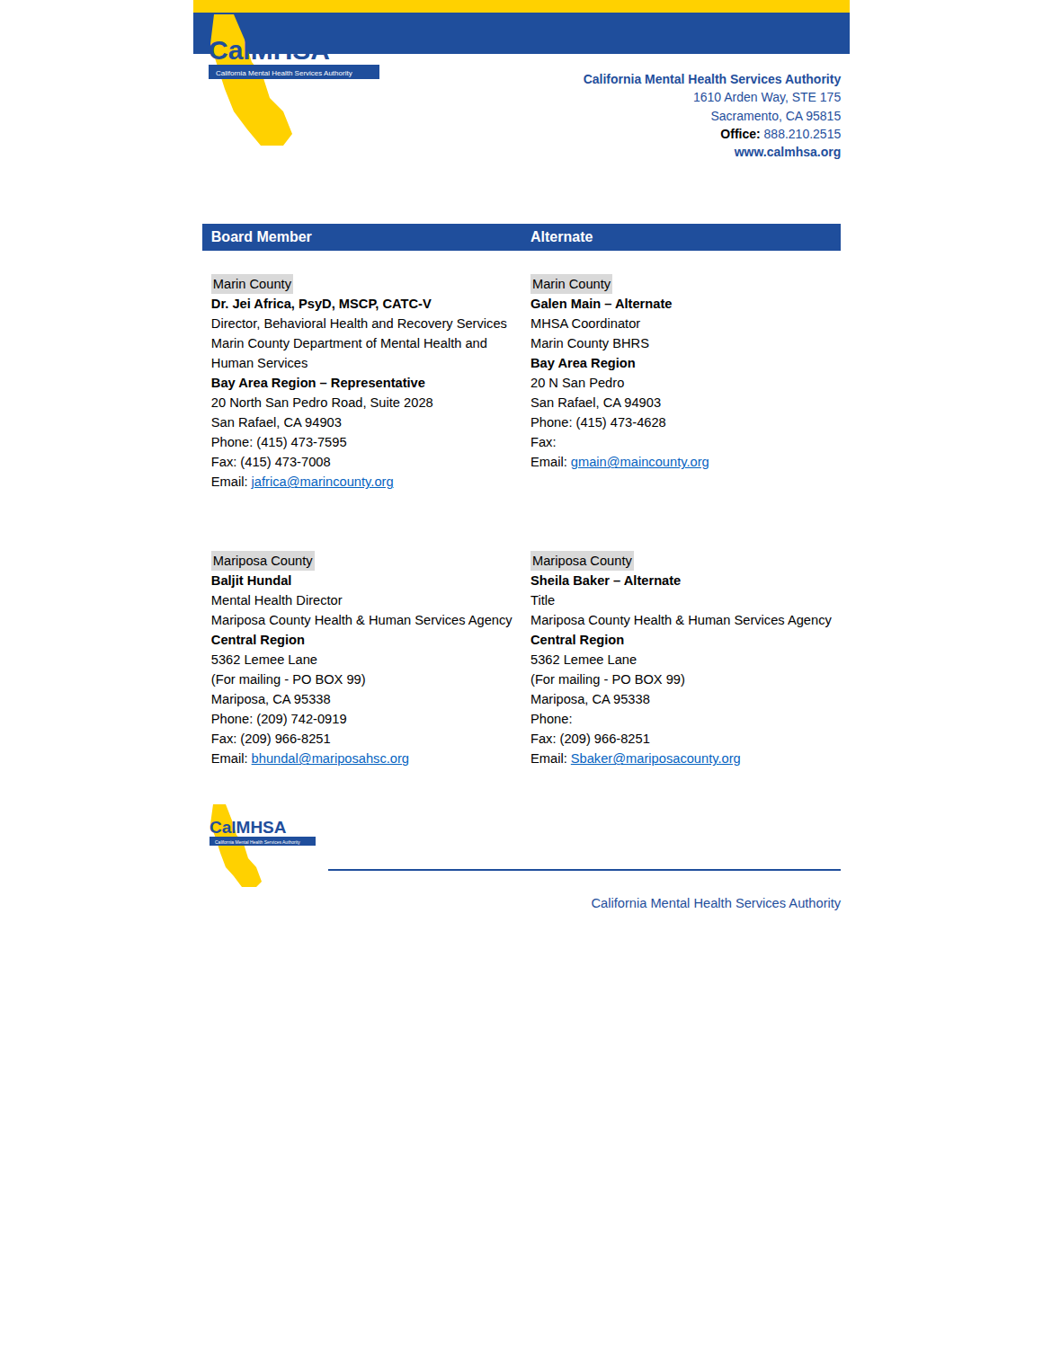CalMHSA California Mental Health Services Authority
California Mental Health Services Authority
1610 Arden Way, STE 175
Sacramento, CA 95815
Office: 888.210.2515
www.calmhsa.org
Board Member
Alternate
Marin County
Dr. Jei Africa, PsyD, MSCP, CATC-V
Director, Behavioral Health and Recovery Services
Marin County Department of Mental Health and Human Services
Bay Area Region – Representative
20 North San Pedro Road, Suite 2028
San Rafael, CA 94903
Phone: (415) 473-7595
Fax: (415) 473-7008
Email: jafrica@marincounty.org
Marin County
Galen Main – Alternate
MHSA Coordinator
Marin County BHRS
Bay Area Region
20 N San Pedro
San Rafael, CA 94903
Phone: (415) 473-4628
Fax:
Email: gmain@maincounty.org
Mariposa County
Baljit Hundal
Mental Health Director
Mariposa County Health & Human Services Agency
Central Region
5362 Lemee Lane
(For mailing - PO BOX 99)
Mariposa, CA 95338
Phone: (209) 742-0919
Fax: (209) 966-8251
Email: bhundal@mariposahsc.org
Mariposa County
Sheila Baker – Alternate
Title
Mariposa County Health & Human Services Agency
Central Region
5362 Lemee Lane
(For mailing - PO BOX 99)
Mariposa, CA 95338
Phone:
Fax: (209) 966-8251
Email: Sbaker@mariposacounty.org
CalMHSA California Mental Health Services Authority
California Mental Health Services Authority